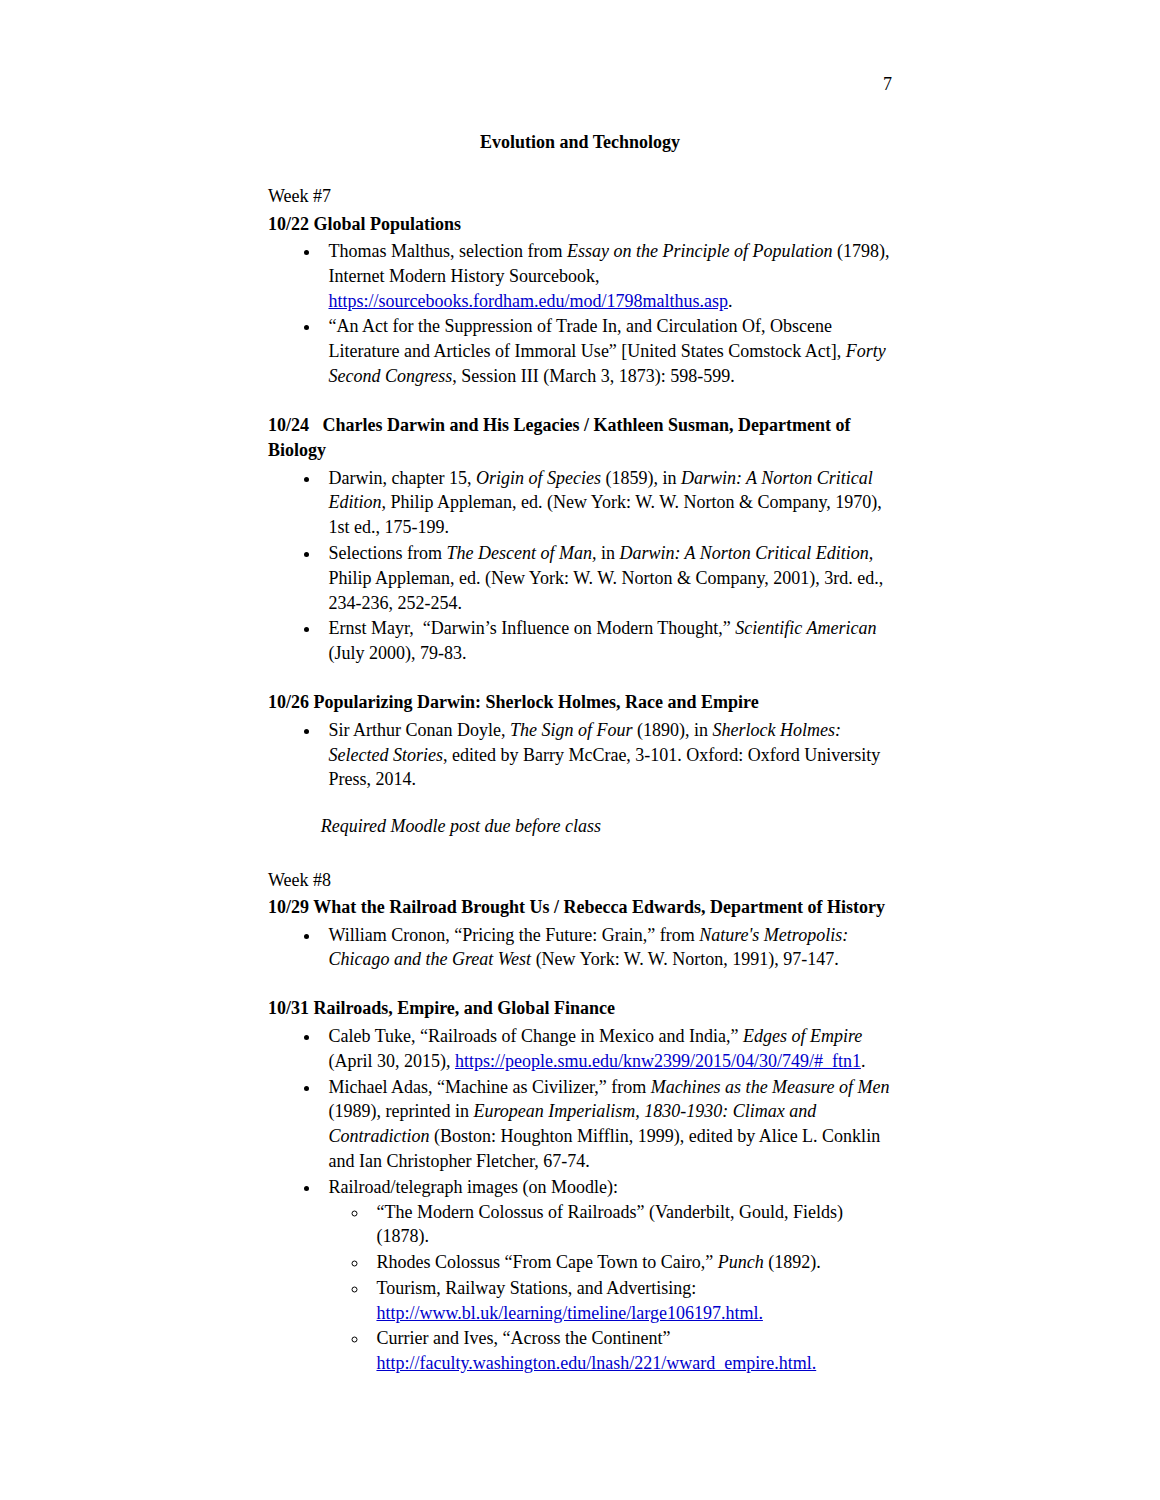7
Evolution and Technology
Week #7
10/22 Global Populations
Thomas Malthus, selection from Essay on the Principle of Population (1798), Internet Modern History Sourcebook, https://sourcebooks.fordham.edu/mod/1798malthus.asp.
“An Act for the Suppression of Trade In, and Circulation Of, Obscene Literature and Articles of Immoral Use” [United States Comstock Act], Forty Second Congress, Session III (March 3, 1873): 598-599.
10/24 Charles Darwin and His Legacies / Kathleen Susman, Department of Biology
Darwin, chapter 15, Origin of Species (1859), in Darwin: A Norton Critical Edition, Philip Appleman, ed. (New York: W. W. Norton & Company, 1970), 1st ed., 175-199.
Selections from The Descent of Man, in Darwin: A Norton Critical Edition, Philip Appleman, ed. (New York: W. W. Norton & Company, 2001), 3rd. ed., 234-236, 252-254.
Ernst Mayr, “Darwin’s Influence on Modern Thought,” Scientific American (July 2000), 79-83.
10/26 Popularizing Darwin: Sherlock Holmes, Race and Empire
Sir Arthur Conan Doyle, The Sign of Four (1890), in Sherlock Holmes: Selected Stories, edited by Barry McCrae, 3-101. Oxford: Oxford University Press, 2014.
Required Moodle post due before class
Week #8
10/29 What the Railroad Brought Us / Rebecca Edwards, Department of History
William Cronon, “Pricing the Future: Grain,” from Nature's Metropolis: Chicago and the Great West (New York: W. W. Norton, 1991), 97-147.
10/31 Railroads, Empire, and Global Finance
Caleb Tuke, “Railroads of Change in Mexico and India,” Edges of Empire (April 30, 2015), https://people.smu.edu/knw2399/2015/04/30/749/#_ftn1.
Michael Adas, “Machine as Civilizer,” from Machines as the Measure of Men (1989), reprinted in European Imperialism, 1830-1930: Climax and Contradiction (Boston: Houghton Mifflin, 1999), edited by Alice L. Conklin and Ian Christopher Fletcher, 67-74.
Railroad/telegraph images (on Moodle):
“The Modern Colossus of Railroads” (Vanderbilt, Gould, Fields) (1878).
Rhodes Colossus “From Cape Town to Cairo,” Punch (1892).
Tourism, Railway Stations, and Advertising: http://www.bl.uk/learning/timeline/large106197.html.
Currier and Ives, “Across the Continent” http://faculty.washington.edu/lnash/221/wward_empire.html.